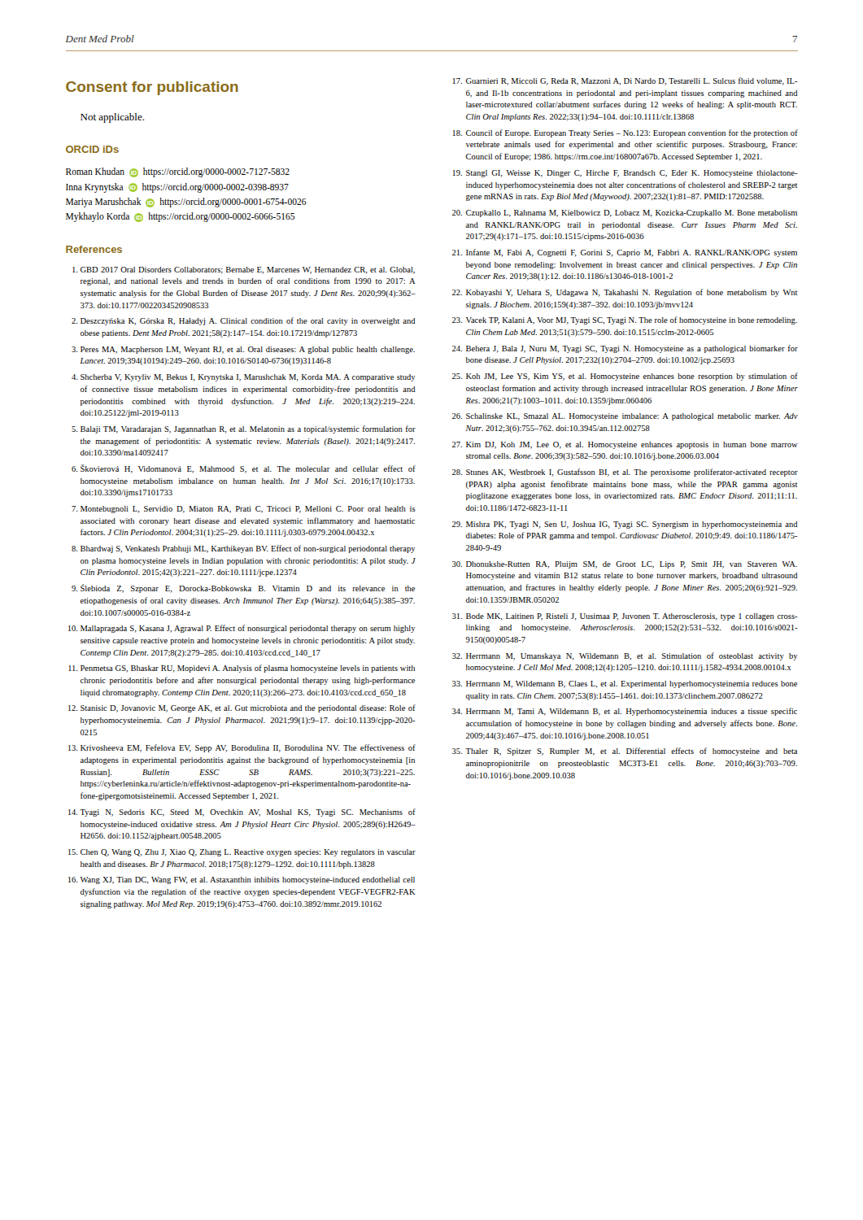Dent Med Probl
7
Consent for publication
Not applicable.
ORCID iDs
Roman Khudan iD https://orcid.org/0000-0002-7127-5832
Inna Krynytska iD https://orcid.org/0000-0002-0398-8937
Mariya Marushchak iD https://orcid.org/0000-0001-6754-0026
Mykhaylo Korda iD https://orcid.org/0000-0002-6066-5165
References
GBD 2017 Oral Disorders Collaborators; Bernabe E, Marcenes W, Hernandez CR, et al. Global, regional, and national levels and trends in burden of oral conditions from 1990 to 2017: A systematic analysis for the Global Burden of Disease 2017 study. J Dent Res. 2020;99(4):362–373. doi:10.1177/0022034520908533
Deszczyńska K, Górska R, Haładyj A. Clinical condition of the oral cavity in overweight and obese patients. Dent Med Probl. 2021;58(2):147–154. doi:10.17219/dmp/127873
Peres MA, Macpherson LM, Weyant RJ, et al. Oral diseases: A global public health challenge. Lancet. 2019;394(10194):249–260. doi:10.1016/S0140-6736(19)31146-8
Shcherba V, Kyryliv M, Bekus I, Krynytska I, Marushchak M, Korda MA. A comparative study of connective tissue metabolism indices in experimental comorbidity-free periodontitis and periodontitis combined with thyroid dysfunction. J Med Life. 2020;13(2):219–224. doi:10.25122/jml-2019-0113
Balaji TM, Varadarajan S, Jagannathan R, et al. Melatonin as a topical/systemic formulation for the management of periodontitis: A systematic review. Materials (Basel). 2021;14(9):2417. doi:10.3390/ma14092417
Škovierová H, Vidomanová E, Mahmood S, et al. The molecular and cellular effect of homocysteine metabolism imbalance on human health. Int J Mol Sci. 2016;17(10):1733. doi:10.3390/ijms17101733
Montebugnoli L, Servidio D, Miaton RA, Prati C, Tricoci P, Melloni C. Poor oral health is associated with coronary heart disease and elevated systemic inflammatory and haemostatic factors. J Clin Periodontol. 2004;31(1):25–29. doi:10.1111/j.0303-6979.2004.00432.x
Bhardwaj S, Venkatesh Prabhuji ML, Karthikeyan BV. Effect of non-surgical periodontal therapy on plasma homocysteine levels in Indian population with chronic periodontitis: A pilot study. J Clin Periodontol. 2015;42(3):221–227. doi:10.1111/jcpe.12374
Ślebioda Z, Szponar E, Dorocka-Bobkowska B. Vitamin D and its relevance in the etiopathogenesis of oral cavity diseases. Arch Immunol Ther Exp (Warsz). 2016;64(5):385–397. doi:10.1007/s00005-016-0384-z
Mallapragada S, Kasana J, Agrawal P. Effect of nonsurgical periodontal therapy on serum highly sensitive capsule reactive protein and homocysteine levels in chronic periodontitis: A pilot study. Contemp Clin Dent. 2017;8(2):279–285. doi:10.4103/ccd.ccd_140_17
Penmetsa GS, Bhaskar RU, Mopidevi A. Analysis of plasma homocysteine levels in patients with chronic periodontitis before and after nonsurgical periodontal therapy using high-performance liquid chromatography. Contemp Clin Dent. 2020;11(3):266–273. doi:10.4103/ccd.ccd_650_18
Stanisic D, Jovanovic M, George AK, et al. Gut microbiota and the periodontal disease: Role of hyperhomocysteinemia. Can J Physiol Pharmacol. 2021;99(1):9–17. doi:10.1139/cjpp-2020-0215
Krivosheeva EM, Fefelova EV, Sepp AV, Borodulina II, Borodulina NV. The effectiveness of adaptogens in experimental periodontitis against the background of hyperhomocysteinemia [in Russian]. Bulletin ESSC SB RAMS. 2010;3(73):221–225. https://cyberleninka.ru/article/n/effektivnost-adaptogenov-pri-eksperimentalnom-parodontite-na-fone-gipergomotsisteinemii. Accessed September 1, 2021.
Tyagi N, Sedoris KC, Steed M, Ovechkin AV, Moshal KS, Tyagi SC. Mechanisms of homocysteine-induced oxidative stress. Am J Physiol Heart Circ Physiol. 2005;289(6):H2649–H2656. doi:10.1152/ajpheart.00548.2005
Chen Q, Wang Q, Zhu J, Xiao Q, Zhang L. Reactive oxygen species: Key regulators in vascular health and diseases. Br J Pharmacol. 2018;175(8):1279–1292. doi:10.1111/bph.13828
Wang XJ, Tian DC, Wang FW, et al. Astaxanthin inhibits homocysteine-induced endothelial cell dysfunction via the regulation of the reactive oxygen species-dependent VEGF-VEGFR2-FAK signaling pathway. Mol Med Rep. 2019;19(6):4753–4760. doi:10.3892/mmr.2019.10162
Guarnieri R, Miccoli G, Reda R, Mazzoni A, Di Nardo D, Testarelli L. Sulcus fluid volume, IL-6, and Il-1b concentrations in periodontal and peri-implant tissues comparing machined and laser-microtextured collar/abutment surfaces during 12 weeks of healing: A split-mouth RCT. Clin Oral Implants Res. 2022;33(1):94–104. doi:10.1111/clr.13868
Council of Europe. European Treaty Series – No.123: European convention for the protection of vertebrate animals used for experimental and other scientific purposes. Strasbourg, France: Council of Europe; 1986. https://rm.coe.int/168007a67b. Accessed September 1, 2021.
Stangl GI, Weisse K, Dinger C, Hirche F, Brandsch C, Eder K. Homocysteine thiolactone-induced hyperhomocysteinemia does not alter concentrations of cholesterol and SREBP-2 target gene mRNAS in rats. Exp Biol Med (Maywood). 2007;232(1):81–87. PMID:17202588.
Czupkallo L, Rahnama M, Kielbowicz D, Lobacz M, Kozicka-Czupkallo M. Bone metabolism and RANKL/RANK/OPG trail in periodontal disease. Curr Issues Pharm Med Sci. 2017;29(4):171–175. doi:10.1515/cipms-2016-0036
Infante M, Fabi A, Cognetti F, Gorini S, Caprio M, Fabbri A. RANKL/RANK/OPG system beyond bone remodeling: Involvement in breast cancer and clinical perspectives. J Exp Clin Cancer Res. 2019;38(1):12. doi:10.1186/s13046-018-1001-2
Kobayashi Y, Uehara S, Udagawa N, Takahashi N. Regulation of bone metabolism by Wnt signals. J Biochem. 2016;159(4):387–392. doi:10.1093/jb/mvv124
Vacek TP, Kalani A, Voor MJ, Tyagi SC, Tyagi N. The role of homocysteine in bone remodeling. Clin Chem Lab Med. 2013;51(3):579–590. doi:10.1515/cclm-2012-0605
Behera J, Bala J, Nuru M, Tyagi SC, Tyagi N. Homocysteine as a pathological biomarker for bone disease. J Cell Physiol. 2017;232(10):2704–2709. doi:10.1002/jcp.25693
Koh JM, Lee YS, Kim YS, et al. Homocysteine enhances bone resorption by stimulation of osteoclast formation and activity through increased intracellular ROS generation. J Bone Miner Res. 2006;21(7):1003–1011. doi:10.1359/jbmr.060406
Schalinske KL, Smazal AL. Homocysteine imbalance: A pathological metabolic marker. Adv Nutr. 2012;3(6):755–762. doi:10.3945/an.112.002758
Kim DJ, Koh JM, Lee O, et al. Homocysteine enhances apoptosis in human bone marrow stromal cells. Bone. 2006;39(3):582–590. doi:10.1016/j.bone.2006.03.004
Stunes AK, Westbroek I, Gustafsson BI, et al. The peroxisome proliferator-activated receptor (PPAR) alpha agonist fenofibrate maintains bone mass, while the PPAR gamma agonist pioglitazone exaggerates bone loss, in ovariectomized rats. BMC Endocr Disord. 2011;11:11. doi:10.1186/1472-6823-11-11
Mishra PK, Tyagi N, Sen U, Joshua IG, Tyagi SC. Synergism in hyperhomocysteinemia and diabetes: Role of PPAR gamma and tempol. Cardiovasc Diabetol. 2010;9:49. doi:10.1186/1475-2840-9-49
Dhonukshe-Rutten RA, Pluijm SM, de Groot LC, Lips P, Smit JH, van Staveren WA. Homocysteine and vitamin B12 status relate to bone turnover markers, broadband ultrasound attenuation, and fractures in healthy elderly people. J Bone Miner Res. 2005;20(6):921–929. doi:10.1359/JBMR.050202
Bode MK, Laitinen P, Risteli J, Uusimaa P, Juvonen T. Atherosclerosis, type 1 collagen cross-linking and homocysteine. Atherosclerosis. 2000;152(2):531–532. doi:10.1016/s0021-9150(00)00548-7
Herrmann M, Umanskaya N, Wildemann B, et al. Stimulation of osteoblast activity by homocysteine. J Cell Mol Med. 2008;12(4):1205–1210. doi:10.1111/j.1582-4934.2008.00104.x
Herrmann M, Wildemann B, Claes L, et al. Experimental hyperhomocysteinemia reduces bone quality in rats. Clin Chem. 2007;53(8):1455–1461. doi:10.1373/clinchem.2007.086272
Herrmann M, Tami A, Wildemann B, et al. Hyperhomocysteinemia induces a tissue specific accumulation of homocysteine in bone by collagen binding and adversely affects bone. Bone. 2009;44(3):467–475. doi:10.1016/j.bone.2008.10.051
Thaler R, Spitzer S, Rumpler M, et al. Differential effects of homocysteine and beta aminopropionitrile on preosteoblastic MC3T3-E1 cells. Bone. 2010;46(3):703–709. doi:10.1016/j.bone.2009.10.038